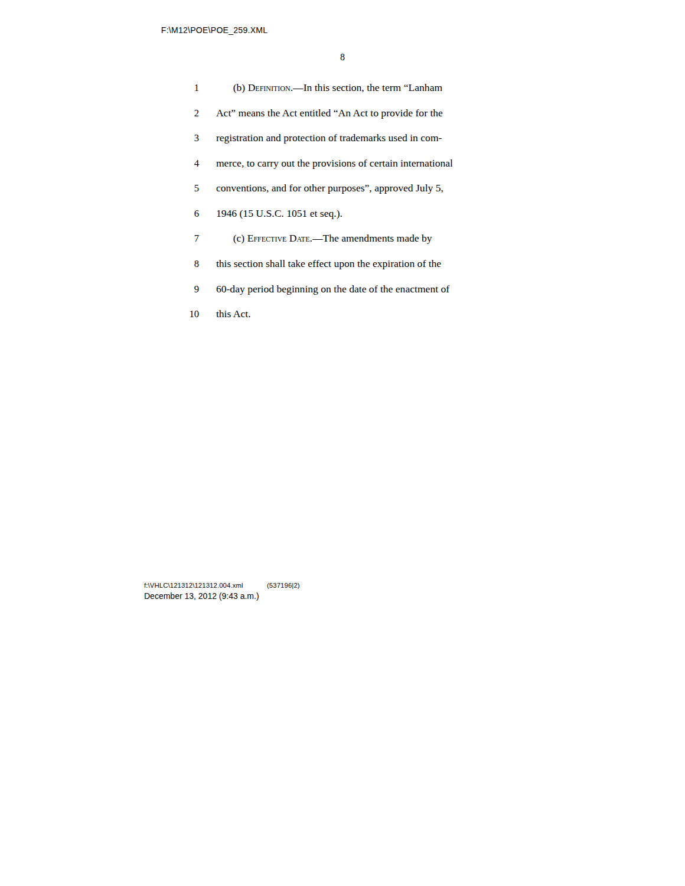F:\M12\POE\POE_259.XML
8
1
(b) Definition.—In this section, the term “Lanham
2
Act” means the Act entitled “An Act to provide for the
3
registration and protection of trademarks used in com-
4
merce, to carry out the provisions of certain international
5
conventions, and for other purposes”, approved July 5,
6
1946 (15 U.S.C. 1051 et seq.).
7
(c) Effective Date.—The amendments made by
8
this section shall take effect upon the expiration of the
9
60-day period beginning on the date of the enactment of
10
this Act.
f:\VHLC\121312\121312.004.xml (537196|2)
December 13, 2012 (9:43 a.m.)